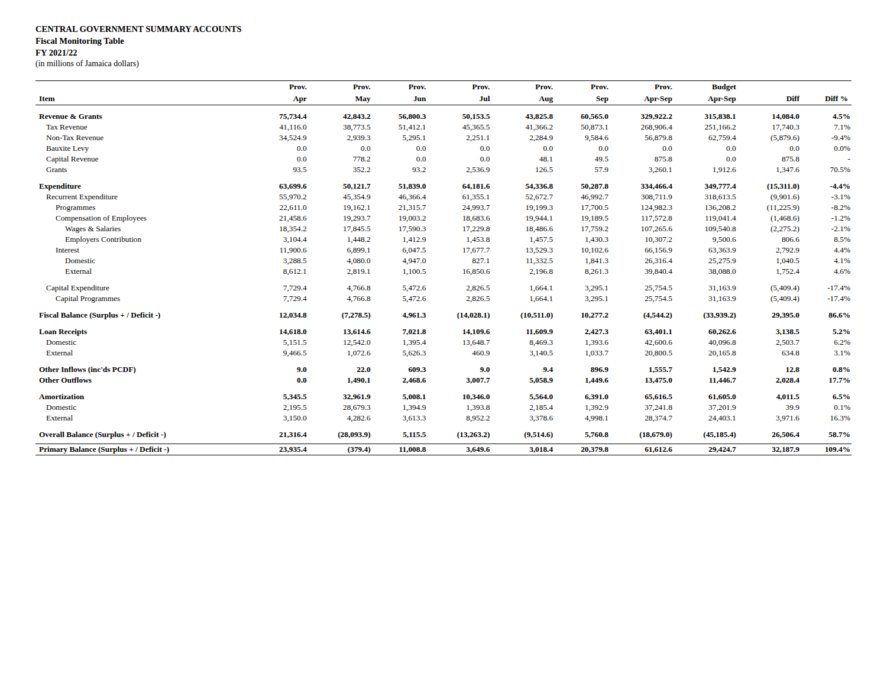CENTRAL GOVERNMENT SUMMARY ACCOUNTS
Fiscal Monitoring Table
FY 2021/22
(in millions of Jamaica dollars)
| | Prov. | Prov. | Prov. | Prov. | Prov. | Prov. | Prov. | Budget | | |
| --- | --- | --- | --- | --- | --- | --- | --- | --- | --- | --- |
| Item | Apr | May | Jun | Jul | Aug | Sep | Apr-Sep | Apr-Sep | Diff | Diff % |
| Revenue & Grants | 75,734.4 | 42,843.2 | 56,800.3 | 50,153.5 | 43,825.8 | 60,565.0 | 329,922.2 | 315,838.1 | 14,084.0 | 4.5% |
| Tax Revenue | 41,116.0 | 38,773.5 | 51,412.1 | 45,365.5 | 41,366.2 | 50,873.1 | 268,906.4 | 251,166.2 | 17,740.3 | 7.1% |
| Non-Tax Revenue | 34,524.9 | 2,939.3 | 5,295.1 | 2,251.1 | 2,284.9 | 9,584.6 | 56,879.8 | 62,759.4 | (5,879.6) | -9.4% |
| Bauxite Levy | 0.0 | 0.0 | 0.0 | 0.0 | 0.0 | 0.0 | 0.0 | 0.0 | 0.0 | 0.0% |
| Capital Revenue | 0.0 | 778.2 | 0.0 | 0.0 | 48.1 | 49.5 | 875.8 | 0.0 | 875.8 | - |
| Grants | 93.5 | 352.2 | 93.2 | 2,536.9 | 126.5 | 57.9 | 3,260.1 | 1,912.6 | 1,347.6 | 70.5% |
| Expenditure | 63,699.6 | 50,121.7 | 51,839.0 | 64,181.6 | 54,336.8 | 50,287.8 | 334,466.4 | 349,777.4 | (15,311.0) | -4.4% |
| Recurrent Expenditure | 55,970.2 | 45,354.9 | 46,366.4 | 61,355.1 | 52,672.7 | 46,992.7 | 308,711.9 | 318,613.5 | (9,901.6) | -3.1% |
| Programmes | 22,611.0 | 19,162.1 | 21,315.7 | 24,993.7 | 19,199.3 | 17,700.5 | 124,982.3 | 136,208.2 | (11,225.9) | -8.2% |
| Compensation of Employees | 21,458.6 | 19,293.7 | 19,003.2 | 18,683.6 | 19,944.1 | 19,189.5 | 117,572.8 | 119,041.4 | (1,468.6) | -1.2% |
| Wages & Salaries | 18,354.2 | 17,845.5 | 17,590.3 | 17,229.8 | 18,486.6 | 17,759.2 | 107,265.6 | 109,540.8 | (2,275.2) | -2.1% |
| Employers Contribution | 3,104.4 | 1,448.2 | 1,412.9 | 1,453.8 | 1,457.5 | 1,430.3 | 10,307.2 | 9,500.6 | 806.6 | 8.5% |
| Interest | 11,900.6 | 6,899.1 | 6,047.5 | 17,677.7 | 13,529.3 | 10,102.6 | 66,156.9 | 63,363.9 | 2,792.9 | 4.4% |
| Domestic | 3,288.5 | 4,080.0 | 4,947.0 | 827.1 | 11,332.5 | 1,841.3 | 26,316.4 | 25,275.9 | 1,040.5 | 4.1% |
| External | 8,612.1 | 2,819.1 | 1,100.5 | 16,850.6 | 2,196.8 | 8,261.3 | 39,840.4 | 38,088.0 | 1,752.4 | 4.6% |
| Capital Expenditure | 7,729.4 | 4,766.8 | 5,472.6 | 2,826.5 | 1,664.1 | 3,295.1 | 25,754.5 | 31,163.9 | (5,409.4) | -17.4% |
| Capital Programmes | 7,729.4 | 4,766.8 | 5,472.6 | 2,826.5 | 1,664.1 | 3,295.1 | 25,754.5 | 31,163.9 | (5,409.4) | -17.4% |
| Fiscal Balance (Surplus + / Deficit -) | 12,034.8 | (7,278.5) | 4,961.3 | (14,028.1) | (10,511.0) | 10,277.2 | (4,544.2) | (33,939.2) | 29,395.0 | 86.6% |
| Loan Receipts | 14,618.0 | 13,614.6 | 7,021.8 | 14,109.6 | 11,609.9 | 2,427.3 | 63,401.1 | 60,262.6 | 3,138.5 | 5.2% |
| Domestic | 5,151.5 | 12,542.0 | 1,395.4 | 13,648.7 | 8,469.3 | 1,393.6 | 42,600.6 | 40,096.8 | 2,503.7 | 6.2% |
| External | 9,466.5 | 1,072.6 | 5,626.3 | 460.9 | 3,140.5 | 1,033.7 | 20,800.5 | 20,165.8 | 634.8 | 3.1% |
| Other Inflows (inc'ds PCDF) | 9.0 | 22.0 | 609.3 | 9.0 | 9.4 | 896.9 | 1,555.7 | 1,542.9 | 12.8 | 0.8% |
| Other Outflows | 0.0 | 1,490.1 | 2,468.6 | 3,007.7 | 5,058.9 | 1,449.6 | 13,475.0 | 11,446.7 | 2,028.4 | 17.7% |
| Amortization | 5,345.5 | 32,961.9 | 5,008.1 | 10,346.0 | 5,564.0 | 6,391.0 | 65,616.5 | 61,605.0 | 4,011.5 | 6.5% |
| Domestic | 2,195.5 | 28,679.3 | 1,394.9 | 1,393.8 | 2,185.4 | 1,392.9 | 37,241.8 | 37,201.9 | 39.9 | 0.1% |
| External | 3,150.0 | 4,282.6 | 3,613.3 | 8,952.2 | 3,378.6 | 4,998.1 | 28,374.7 | 24,403.1 | 3,971.6 | 16.3% |
| Overall Balance (Surplus + / Deficit -) | 21,316.4 | (28,093.9) | 5,115.5 | (13,263.2) | (9,514.6) | 5,760.8 | (18,679.0) | (45,185.4) | 26,506.4 | 58.7% |
| Primary Balance (Surplus + / Deficit -) | 23,935.4 | (379.4) | 11,008.8 | 3,649.6 | 3,018.4 | 20,379.8 | 61,612.6 | 29,424.7 | 32,187.9 | 109.4% |